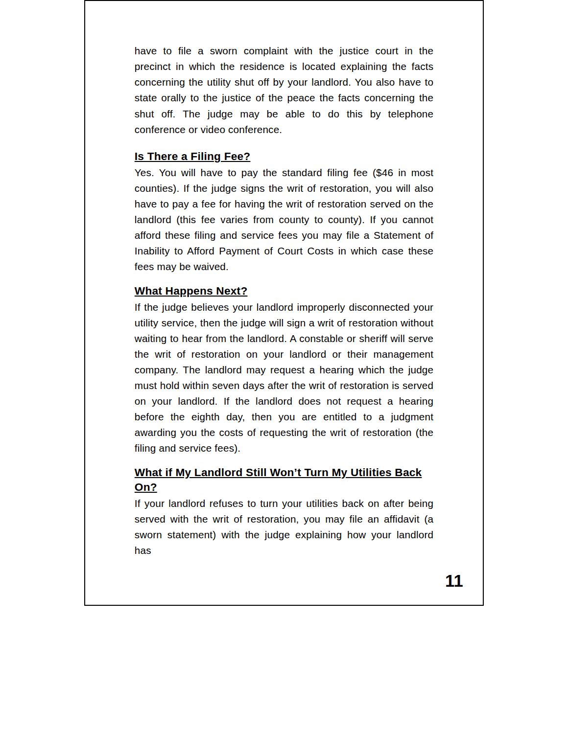have to file a sworn complaint with the justice court in the precinct in which the residence is located explaining the facts concerning the utility shut off by your landlord. You also have to state orally to the justice of the peace the facts concerning the shut off. The judge may be able to do this by telephone conference or video conference.
Is There a Filing Fee?
Yes. You will have to pay the standard filing fee ($46 in most counties). If the judge signs the writ of restoration, you will also have to pay a fee for having the writ of restoration served on the landlord (this fee varies from county to county). If you cannot afford these filing and service fees you may file a Statement of Inability to Afford Payment of Court Costs in which case these fees may be waived.
What Happens Next?
If the judge believes your landlord improperly disconnected your utility service, then the judge will sign a writ of restoration without waiting to hear from the landlord. A constable or sheriff will serve the writ of restoration on your landlord or their management company. The landlord may request a hearing which the judge must hold within seven days after the writ of restoration is served on your landlord. If the landlord does not request a hearing before the eighth day, then you are entitled to a judgment awarding you the costs of requesting the writ of restoration (the filing and service fees).
What if My Landlord Still Won’t Turn My Utilities Back On?
If your landlord refuses to turn your utilities back on after being served with the writ of restoration, you may file an affidavit (a sworn statement) with the judge explaining how your landlord has
11